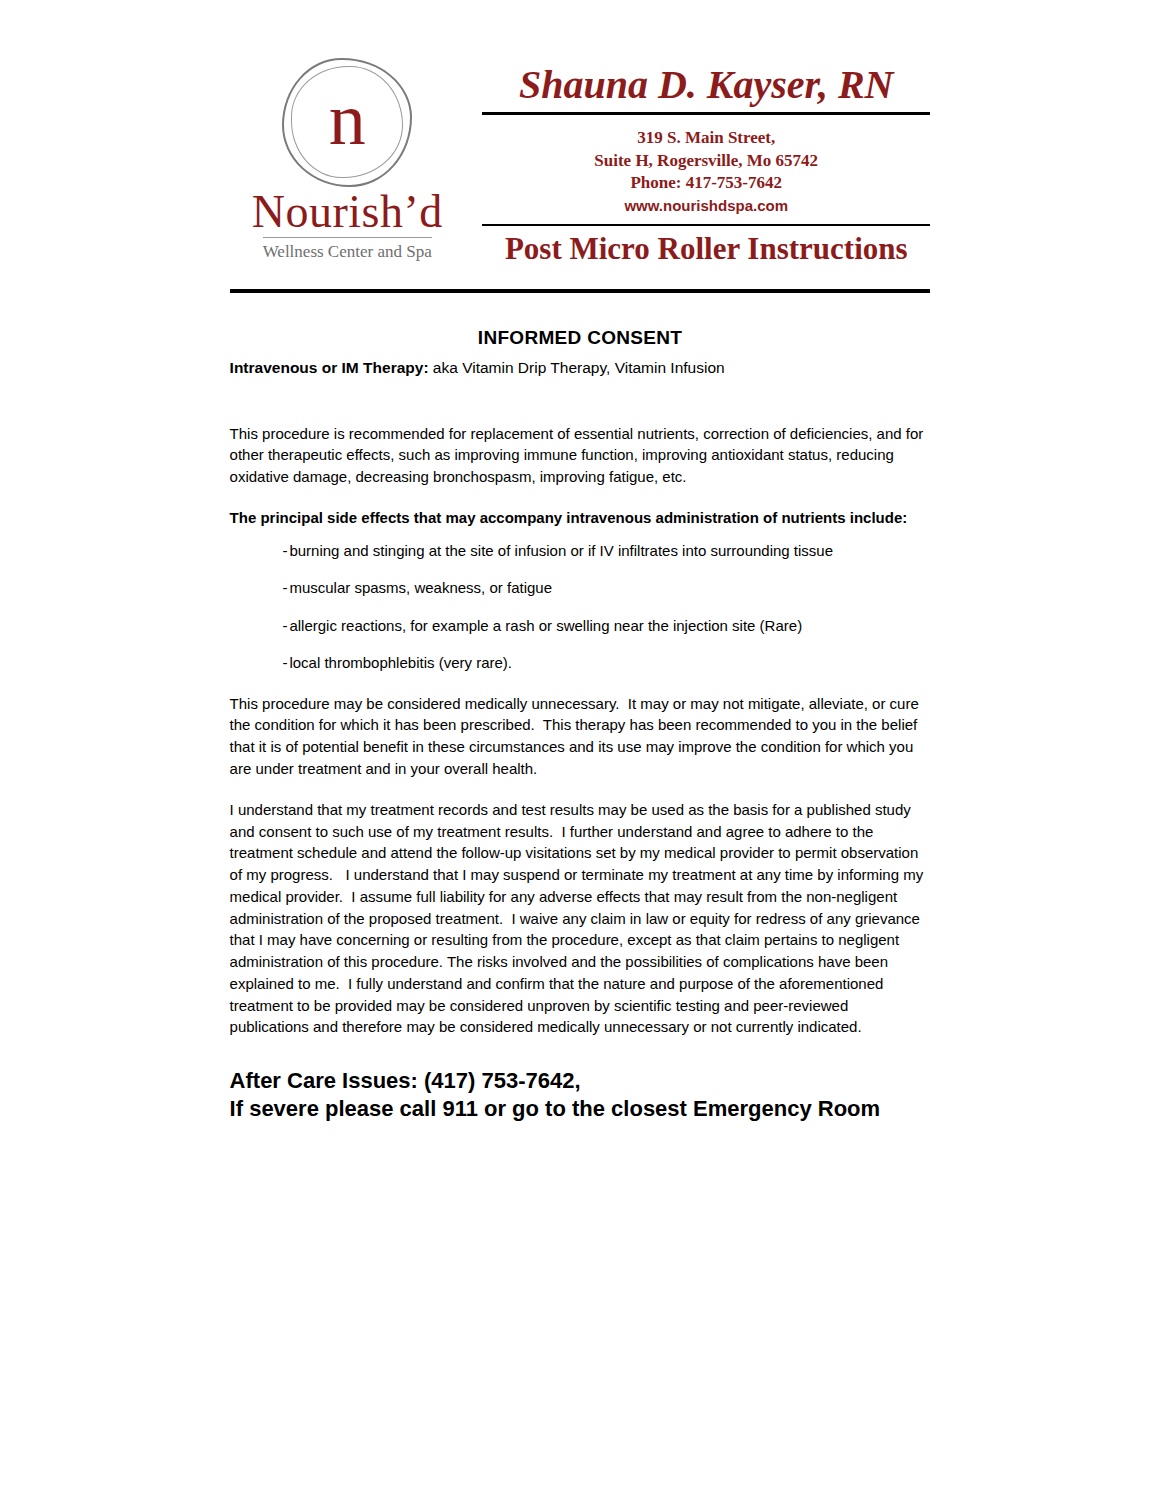n
Nourish’d
Wellness Center and Spa
Shauna D. Kayser, RN
319 S. Main Street,
Suite H, Rogersville, Mo 65742
Phone: 417-753-7642
www.nourishdspa.com
Post Micro Roller Instructions
INFORMED CONSENT
Intravenous or IM Therapy: aka Vitamin Drip Therapy, Vitamin Infusion
This procedure is recommended for replacement of essential nutrients, correction of deficiencies, and for other therapeutic effects, such as improving immune function, improving antioxidant status, reducing oxidative damage, decreasing bronchospasm, improving fatigue, etc.
The principal side effects that may accompany intravenous administration of nutrients include:
burning and stinging at the site of infusion or if IV infiltrates into surrounding tissue
muscular spasms, weakness, or fatigue
allergic reactions, for example a rash or swelling near the injection site (Rare)
local thrombophlebitis (very rare).
This procedure may be considered medically unnecessary. It may or may not mitigate, alleviate, or cure the condition for which it has been prescribed. This therapy has been recommended to you in the belief that it is of potential benefit in these circumstances and its use may improve the condition for which you are under treatment and in your overall health.
I understand that my treatment records and test results may be used as the basis for a published study and consent to such use of my treatment results. I further understand and agree to adhere to the treatment schedule and attend the follow-up visitations set by my medical provider to permit observation of my progress. I understand that I may suspend or terminate my treatment at any time by informing my medical provider. I assume full liability for any adverse effects that may result from the non-negligent administration of the proposed treatment. I waive any claim in law or equity for redress of any grievance that I may have concerning or resulting from the procedure, except as that claim pertains to negligent administration of this procedure. The risks involved and the possibilities of complications have been explained to me. I fully understand and confirm that the nature and purpose of the aforementioned treatment to be provided may be considered unproven by scientific testing and peer-reviewed publications and therefore may be considered medically unnecessary or not currently indicated.
After Care Issues: (417) 753-7642,
If severe please call 911 or go to the closest Emergency Room